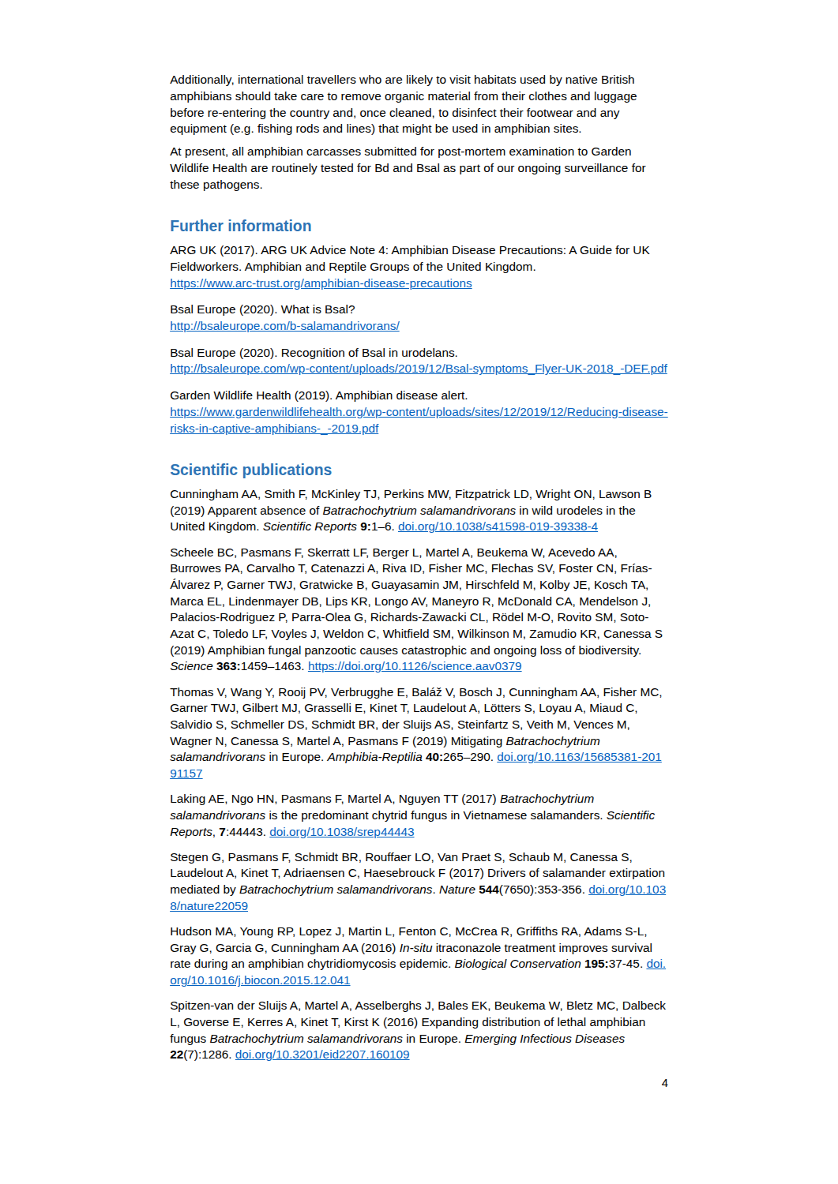Additionally, international travellers who are likely to visit habitats used by native British amphibians should take care to remove organic material from their clothes and luggage before re-entering the country and, once cleaned, to disinfect their footwear and any equipment (e.g. fishing rods and lines) that might be used in amphibian sites.
At present, all amphibian carcasses submitted for post-mortem examination to Garden Wildlife Health are routinely tested for Bd and Bsal as part of our ongoing surveillance for these pathogens.
Further information
ARG UK (2017). ARG UK Advice Note 4: Amphibian Disease Precautions: A Guide for UK Fieldworkers. Amphibian and Reptile Groups of the United Kingdom.
https://www.arc-trust.org/amphibian-disease-precautions
Bsal Europe (2020). What is Bsal?
http://bsaleurope.com/b-salamandrivorans/
Bsal Europe (2020). Recognition of Bsal in urodelans.
http://bsaleurope.com/wp-content/uploads/2019/12/Bsal-symptoms_Flyer-UK-2018_-DEF.pdf
Garden Wildlife Health (2019). Amphibian disease alert.
https://www.gardenwildlifehealth.org/wp-content/uploads/sites/12/2019/12/Reducing-disease-risks-in-captive-amphibians-_-2019.pdf
Scientific publications
Cunningham AA, Smith F, McKinley TJ, Perkins MW, Fitzpatrick LD, Wright ON, Lawson B (2019) Apparent absence of Batrachochytrium salamandrivorans in wild urodeles in the United Kingdom. Scientific Reports 9: 1–6. doi.org/10.1038/s41598-019-39338-4
Scheele BC, Pasmans F, Skerratt LF, Berger L, Martel A, Beukema W, Acevedo AA, Burrowes PA, Carvalho T, Catenazzi A, Riva ID, Fisher MC, Flechas SV, Foster CN, Frías-Álvarez P, Garner TWJ, Gratwicke B, Guayasamin JM, Hirschfeld M, Kolby JE, Kosch TA, Marca EL, Lindenmayer DB, Lips KR, Longo AV, Maneyro R, McDonald CA, Mendelson J, Palacios-Rodriguez P, Parra-Olea G, Richards-Zawacki CL, Rödel M-O, Rovito SM, Soto-Azat C, Toledo LF, Voyles J, Weldon C, Whitfield SM, Wilkinson M, Zamudio KR, Canessa S (2019) Amphibian fungal panzootic causes catastrophic and ongoing loss of biodiversity. Science 363: 1459–1463. https://doi.org/10.1126/science.aav0379
Thomas V, Wang Y, Rooij PV, Verbrugghe E, Baláž V, Bosch J, Cunningham AA, Fisher MC, Garner TWJ, Gilbert MJ, Grasselli E, Kinet T, Laudelout A, Lötters S, Loyau A, Miaud C, Salvidio S, Schmeller DS, Schmidt BR, der Sluijs AS, Steinfartz S, Veith M, Vences M, Wagner N, Canessa S, Martel A, Pasmans F (2019) Mitigating Batrachochytrium salamandrivorans in Europe. Amphibia-Reptilia 40: 265–290. doi.org/10.1163/15685381-20191157
Laking AE, Ngo HN, Pasmans F, Martel A, Nguyen TT (2017) Batrachochytrium salamandrivorans is the predominant chytrid fungus in Vietnamese salamanders. Scientific Reports, 7:44443. doi.org/10.1038/srep44443
Stegen G, Pasmans F, Schmidt BR, Rouffaer LO, Van Praet S, Schaub M, Canessa S, Laudelout A, Kinet T, Adriaensen C, Haesebrouck F (2017) Drivers of salamander extirpation mediated by Batrachochytrium salamandrivorans. Nature 544(7650):353-356. doi.org/10.1038/nature22059
Hudson MA, Young RP, Lopez J, Martin L, Fenton C, McCrea R, Griffiths RA, Adams S-L, Gray G, Garcia G, Cunningham AA (2016) In-situ itraconazole treatment improves survival rate during an amphibian chytridiomycosis epidemic. Biological Conservation 195: 37-45. doi.org/10.1016/j.biocon.2015.12.041
Spitzen-van der Sluijs A, Martel A, Asselberghs J, Bales EK, Beukema W, Bletz MC, Dalbeck L, Goverse E, Kerres A, Kinet T, Kirst K (2016) Expanding distribution of lethal amphibian fungus Batrachochytrium salamandrivorans in Europe. Emerging Infectious Diseases 22(7):1286. doi.org/10.3201/eid2207.160109
4